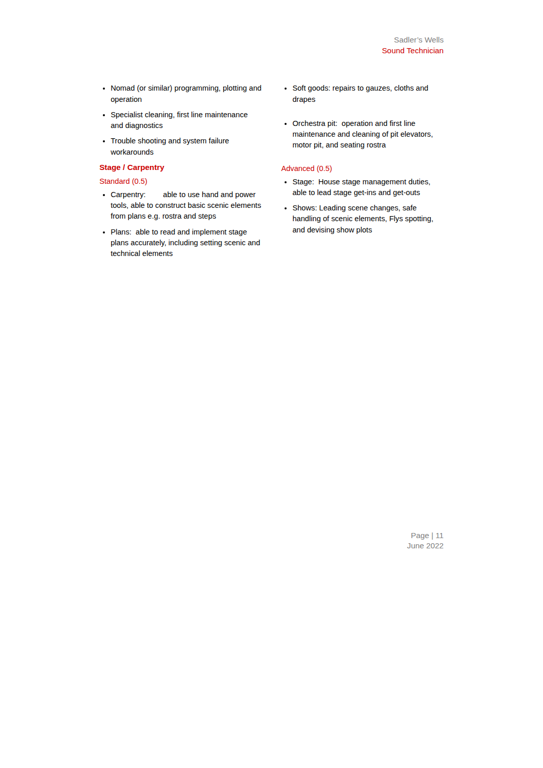Sadler’s Wells
Sound Technician
Nomad (or similar) programming, plotting and operation
Specialist cleaning, first line maintenance and diagnostics
Trouble shooting and system failure workarounds
Stage / Carpentry
Standard (0.5)
Carpentry: able to use hand and power tools, able to construct basic scenic elements from plans e.g. rostra and steps
Plans: able to read and implement stage plans accurately, including setting scenic and technical elements
Soft goods: repairs to gauzes, cloths and drapes
Orchestra pit: operation and first line maintenance and cleaning of pit elevators, motor pit, and seating rostra
Advanced (0.5)
Stage: House stage management duties, able to lead stage get-ins and get-outs
Shows: Leading scene changes, safe handling of scenic elements, Flys spotting, and devising show plots
Page | 11
June 2022